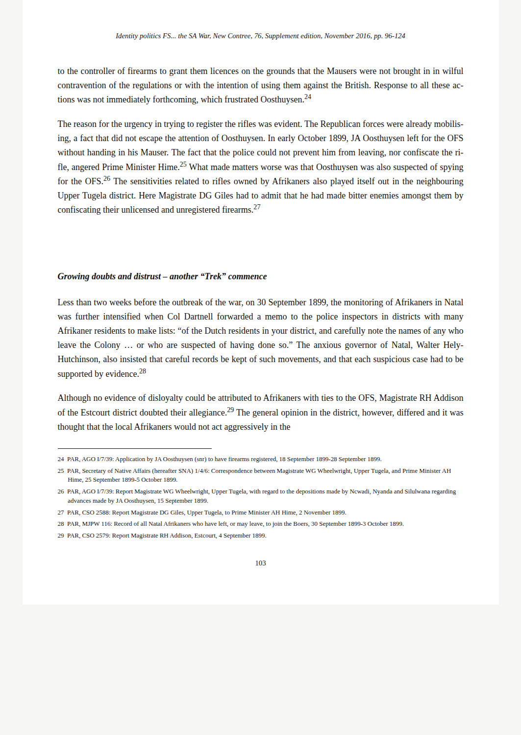Identity politics FS... the SA War, New Contree, 76, Supplement edition, November 2016, pp. 96-124
to the controller of firearms to grant them licences on the grounds that the Mausers were not brought in in wilful contravention of the regulations or with the intention of using them against the British. Response to all these actions was not immediately forthcoming, which frustrated Oosthuysen.24
The reason for the urgency in trying to register the rifles was evident. The Republican forces were already mobilising, a fact that did not escape the attention of Oosthuysen. In early October 1899, JA Oosthuysen left for the OFS without handing in his Mauser. The fact that the police could not prevent him from leaving, nor confiscate the rifle, angered Prime Minister Hime.25 What made matters worse was that Oosthuysen was also suspected of spying for the OFS.26 The sensitivities related to rifles owned by Afrikaners also played itself out in the neighbouring Upper Tugela district. Here Magistrate DG Giles had to admit that he had made bitter enemies amongst them by confiscating their unlicensed and unregistered firearms.27
Growing doubts and distrust – another “Trek” commence
Less than two weeks before the outbreak of the war, on 30 September 1899, the monitoring of Afrikaners in Natal was further intensified when Col Dartnell forwarded a memo to the police inspectors in districts with many Afrikaner residents to make lists: “of the Dutch residents in your district, and carefully note the names of any who leave the Colony … or who are suspected of having done so.” The anxious governor of Natal, Walter Hely-Hutchinson, also insisted that careful records be kept of such movements, and that each suspicious case had to be supported by evidence.28
Although no evidence of disloyalty could be attributed to Afrikaners with ties to the OFS, Magistrate RH Addison of the Estcourt district doubted their allegiance.29 The general opinion in the district, however, differed and it was thought that the local Afrikaners would not act aggressively in the
24 PAR, AGO I/7/39: Application by JA Oosthuysen (snr) to have firearms registered, 18 September 1899-28 September 1899.
25 PAR, Secretary of Native Affairs (hereafter SNA) 1/4/6: Correspondence between Magistrate WG Wheelwright, Upper Tugela, and Prime Minister AH Hime, 25 September 1899-5 October 1899.
26 PAR, AGO I/7/39: Report Magistrate WG Wheelwright, Upper Tugela, with regard to the depositions made by Ncwadi, Nyanda and Silulwana regarding advances made by JA Oosthuysen, 15 September 1899.
27 PAR, CSO 2588: Report Magistrate DG Giles, Upper Tugela, to Prime Minister AH Hime, 2 November 1899.
28 PAR, MJPW 116: Record of all Natal Afrikaners who have left, or may leave, to join the Boers, 30 September 1899-3 October 1899.
29 PAR, CSO 2579: Report Magistrate RH Addison, Estcourt, 4 September 1899.
103